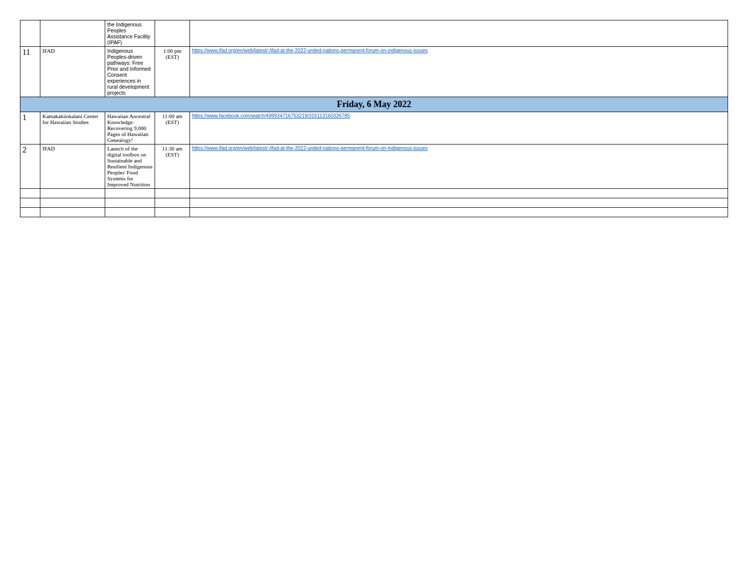| | | the Indigenous Peoples Assistance Facility (IPAF) | | |
| 11 | IFAD | Indigenous Peoples-driven pathways: Free Prior and Informed Consent experiences in rural development projects | 1:00 pm (EST) | https://www.ifad.org/en/web/latest/-/ifad-at-the-2022-united-nations-permanent-forum-on-indigenous-issues |
| Friday, 6 May 2022 |
| 1 | Kamakakūokalani Center for Hawaiian Studies | Hawaiian Ancestral Knowledge: Recovering 9,000 Pages of Hawaiian Genealogy! | 11:00 am (EST) | https://www.facebook.com/watch/499934716753219/316113160326785 |
| 2 | IFAD | Launch of the digital toolbox on Sustainable and Resilient Indigenous Peoples' Food Systems for Improved Nutrition | 11:30 am (EST) | https://www.ifad.org/en/web/latest/-/ifad-at-the-2022-united-nations-permanent-forum-on-indigenous-issues |